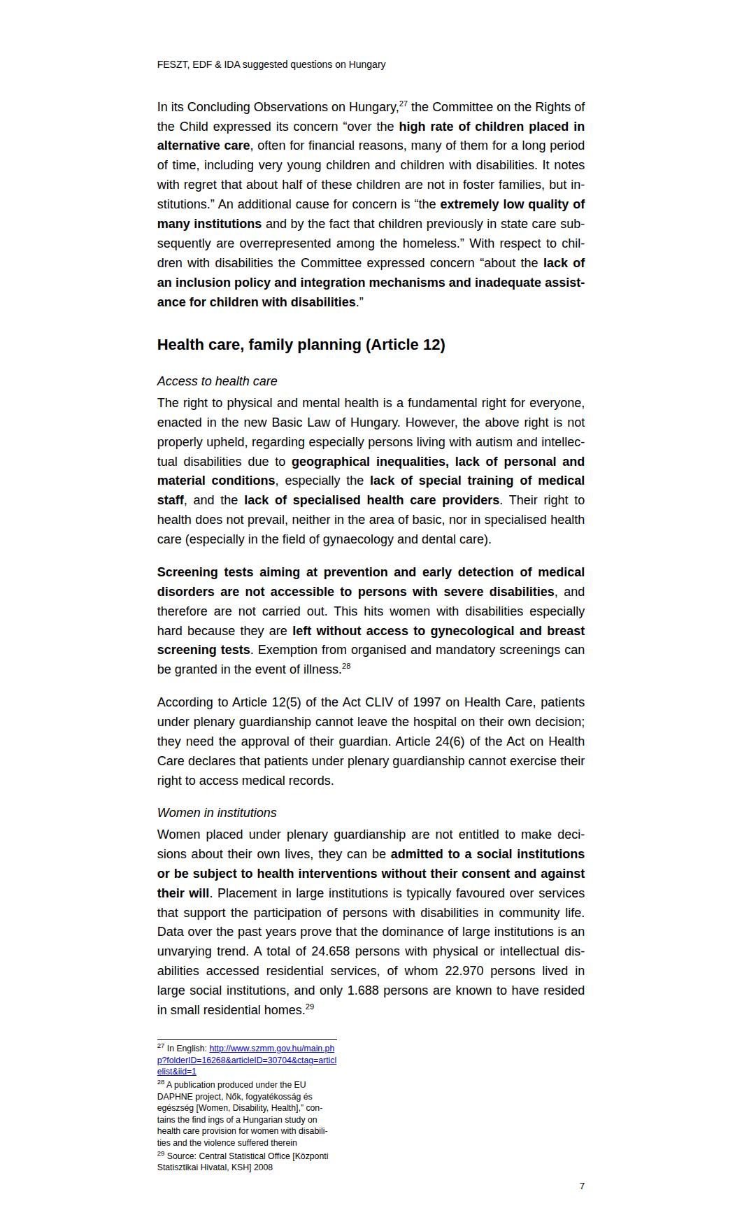FESZT, EDF & IDA suggested questions on Hungary
In its Concluding Observations on Hungary,27 the Committee on the Rights of the Child expressed its concern “over the high rate of children placed in alternative care, often for financial reasons, many of them for a long period of time, including very young children and children with disabilities. It notes with regret that about half of these children are not in foster families, but institutions.” An additional cause for concern is “the extremely low quality of many institutions and by the fact that children previously in state care subsequently are overrepresented among the homeless.” With respect to children with disabilities the Committee expressed concern “about the lack of an inclusion policy and integration mechanisms and inadequate assistance for children with disabilities.”
Health care, family planning (Article 12)
Access to health care
The right to physical and mental health is a fundamental right for everyone, enacted in the new Basic Law of Hungary. However, the above right is not properly upheld, regarding especially persons living with autism and intellectual disabilities due to geographical inequalities, lack of personal and material conditions, especially the lack of special training of medical staff, and the lack of specialised health care providers. Their right to health does not prevail, neither in the area of basic, nor in specialised health care (especially in the field of gynaecology and dental care).
Screening tests aiming at prevention and early detection of medical disorders are not accessible to persons with severe disabilities, and therefore are not carried out. This hits women with disabilities especially hard because they are left without access to gynecological and breast screening tests. Exemption from organised and mandatory screenings can be granted in the event of illness.28
According to Article 12(5) of the Act CLIV of 1997 on Health Care, patients under plenary guardianship cannot leave the hospital on their own decision; they need the approval of their guardian. Article 24(6) of the Act on Health Care declares that patients under plenary guardianship cannot exercise their right to access medical records.
Women in institutions
Women placed under plenary guardianship are not entitled to make decisions about their own lives, they can be admitted to a social institutions or be subject to health interventions without their consent and against their will. Placement in large institutions is typically favoured over services that support the participation of persons with disabilities in community life. Data over the past years prove that the dominance of large institutions is an unvarying trend. A total of 24.658 persons with physical or intellectual disabilities accessed residential services, of whom 22.970 persons lived in large social institutions, and only 1.688 persons are known to have resided in small residential homes.29
27 In English: http://www.szmm.gov.hu/main.php?folderID=16268&articleID=30704&ctag=articlelist&iid=1
28 A publication produced under the EU DAPHNE project, Nők, fogyatékosság és egészség [Women, Disability, Health],” contains the find ings of a Hungarian study on health care provision for women with disabilities and the violence suffered therein
29 Source: Central Statistical Office [Központi Statisztikai Hivatal, KSH] 2008
7